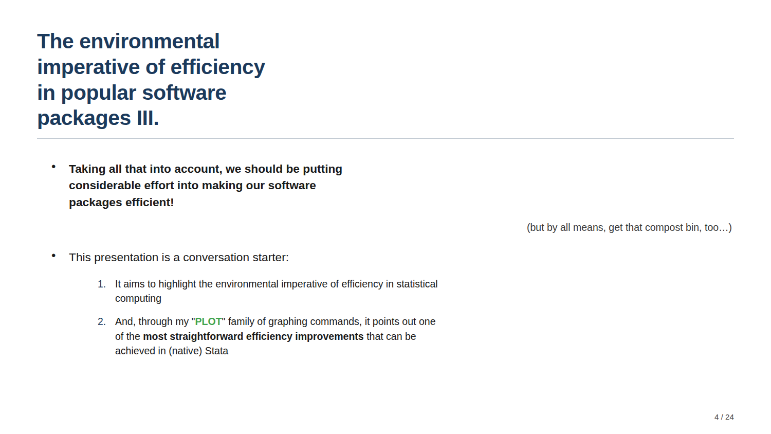The environmental imperative of efficiency in popular software packages III.
Taking all that into account, we should be putting considerable effort into making our software packages efficient!
(but by all means, get that compost bin, too…)
This presentation is a conversation starter:
It aims to highlight the environmental imperative of efficiency in statistical computing
And, through my "PLOT" family of graphing commands, it points out one of the most straightforward efficiency improvements that can be achieved in (native) Stata
4 / 24